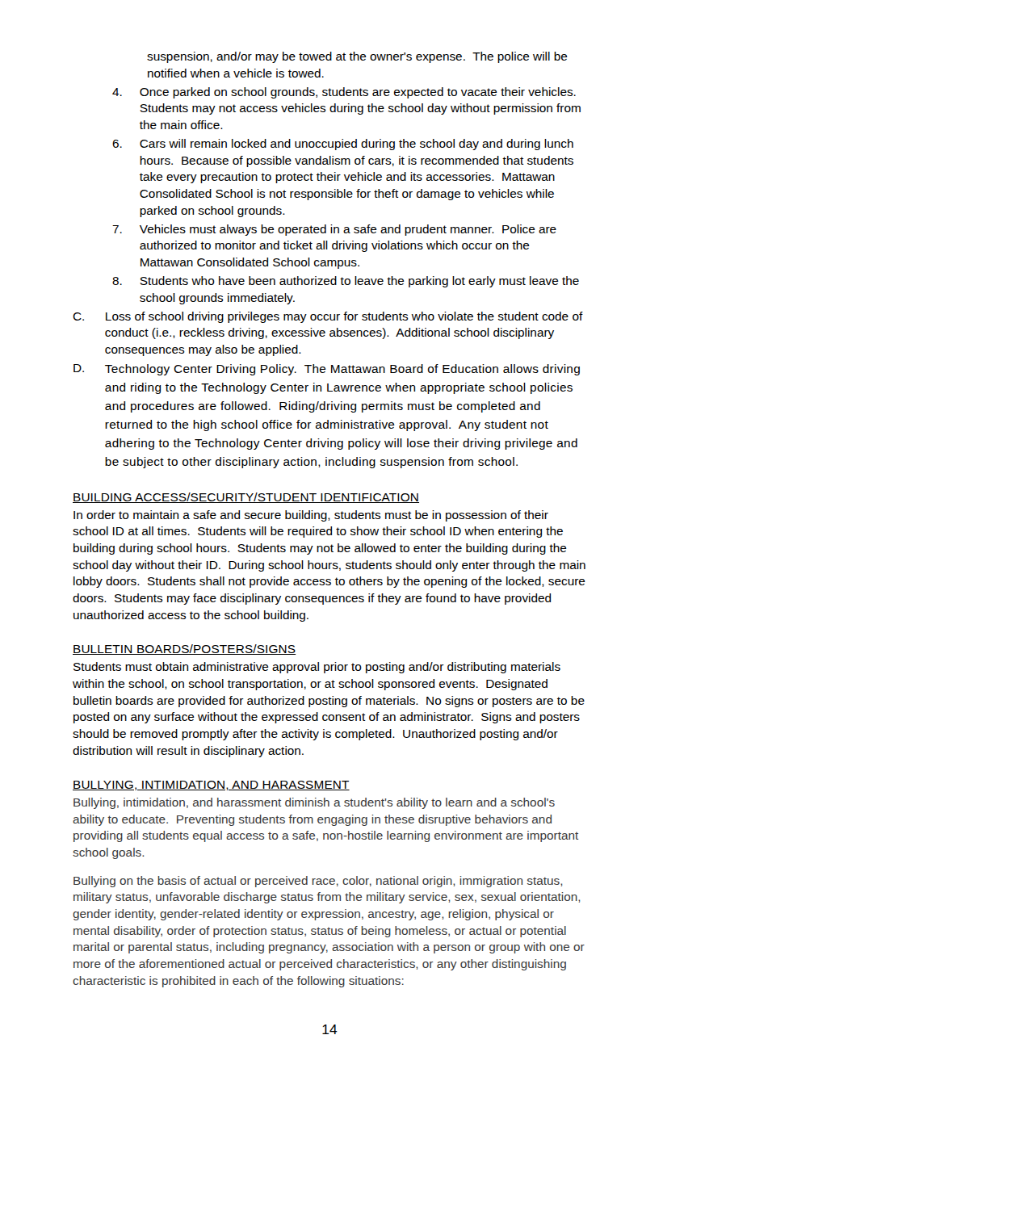suspension, and/or may be towed at the owner's expense. The police will be notified when a vehicle is towed.
4.
Once parked on school grounds, students are expected to vacate their vehicles. Students may not access vehicles during the school day without permission from the main office.
6.
Cars will remain locked and unoccupied during the school day and during lunch hours. Because of possible vandalism of cars, it is recommended that students take every precaution to protect their vehicle and its accessories. Mattawan Consolidated School is not responsible for theft or damage to vehicles while parked on school grounds.
7.
Vehicles must always be operated in a safe and prudent manner. Police are authorized to monitor and ticket all driving violations which occur on the Mattawan Consolidated School campus.
8.
Students who have been authorized to leave the parking lot early must leave the school grounds immediately.
C.
Loss of school driving privileges may occur for students who violate the student code of conduct (i.e., reckless driving, excessive absences). Additional school disciplinary consequences may also be applied.
D.
Technology Center Driving Policy. The Mattawan Board of Education allows driving and riding to the Technology Center in Lawrence when appropriate school policies and procedures are followed. Riding/driving permits must be completed and returned to the high school office for administrative approval. Any student not adhering to the Technology Center driving policy will lose their driving privilege and be subject to other disciplinary action, including suspension from school.
BUILDING ACCESS/SECURITY/STUDENT IDENTIFICATION
In order to maintain a safe and secure building, students must be in possession of their school ID at all times. Students will be required to show their school ID when entering the building during school hours. Students may not be allowed to enter the building during the school day without their ID. During school hours, students should only enter through the main lobby doors. Students shall not provide access to others by the opening of the locked, secure doors. Students may face disciplinary consequences if they are found to have provided unauthorized access to the school building.
BULLETIN BOARDS/POSTERS/SIGNS
Students must obtain administrative approval prior to posting and/or distributing materials within the school, on school transportation, or at school sponsored events. Designated bulletin boards are provided for authorized posting of materials. No signs or posters are to be posted on any surface without the expressed consent of an administrator. Signs and posters should be removed promptly after the activity is completed. Unauthorized posting and/or distribution will result in disciplinary action.
BULLYING, INTIMIDATION, AND HARASSMENT
Bullying, intimidation, and harassment diminish a student's ability to learn and a school's ability to educate. Preventing students from engaging in these disruptive behaviors and providing all students equal access to a safe, non-hostile learning environment are important school goals.
Bullying on the basis of actual or perceived race, color, national origin, immigration status, military status, unfavorable discharge status from the military service, sex, sexual orientation, gender identity, gender-related identity or expression, ancestry, age, religion, physical or mental disability, order of protection status, status of being homeless, or actual or potential marital or parental status, including pregnancy, association with a person or group with one or more of the aforementioned actual or perceived characteristics, or any other distinguishing characteristic is prohibited in each of the following situations:
14